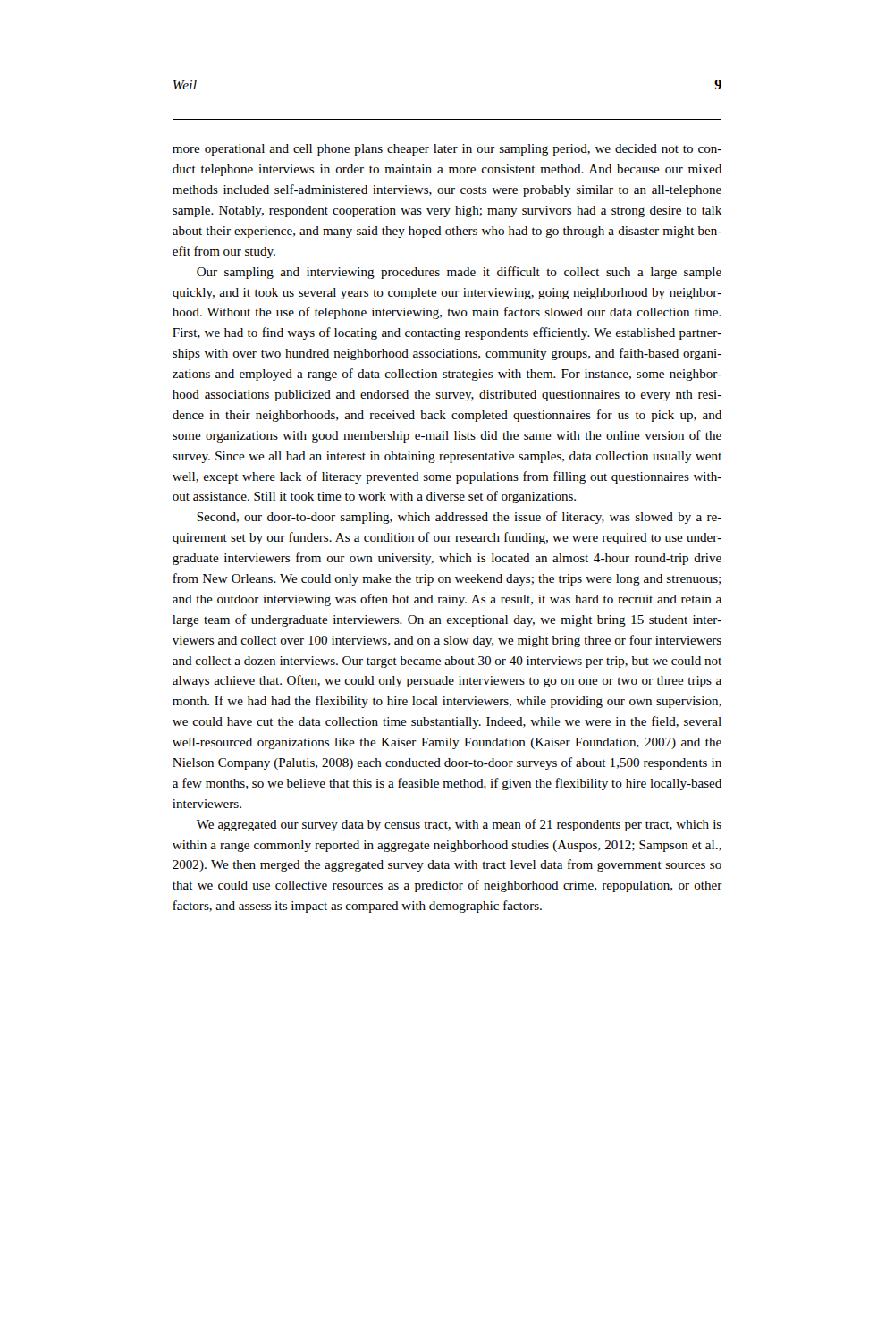Weil 9
more operational and cell phone plans cheaper later in our sampling period, we decided not to conduct telephone interviews in order to maintain a more consistent method. And because our mixed methods included self-administered interviews, our costs were probably similar to an all-telephone sample. Notably, respondent cooperation was very high; many survivors had a strong desire to talk about their experience, and many said they hoped others who had to go through a disaster might benefit from our study.
Our sampling and interviewing procedures made it difficult to collect such a large sample quickly, and it took us several years to complete our interviewing, going neighborhood by neighborhood. Without the use of telephone interviewing, two main factors slowed our data collection time. First, we had to find ways of locating and contacting respondents efficiently. We established partnerships with over two hundred neighborhood associations, community groups, and faith-based organizations and employed a range of data collection strategies with them. For instance, some neighborhood associations publicized and endorsed the survey, distributed questionnaires to every nth residence in their neighborhoods, and received back completed questionnaires for us to pick up, and some organizations with good membership e-mail lists did the same with the online version of the survey. Since we all had an interest in obtaining representative samples, data collection usually went well, except where lack of literacy prevented some populations from filling out questionnaires without assistance. Still it took time to work with a diverse set of organizations.
Second, our door-to-door sampling, which addressed the issue of literacy, was slowed by a requirement set by our funders. As a condition of our research funding, we were required to use undergraduate interviewers from our own university, which is located an almost 4-hour round-trip drive from New Orleans. We could only make the trip on weekend days; the trips were long and strenuous; and the outdoor interviewing was often hot and rainy. As a result, it was hard to recruit and retain a large team of undergraduate interviewers. On an exceptional day, we might bring 15 student interviewers and collect over 100 interviews, and on a slow day, we might bring three or four interviewers and collect a dozen interviews. Our target became about 30 or 40 interviews per trip, but we could not always achieve that. Often, we could only persuade interviewers to go on one or two or three trips a month. If we had had the flexibility to hire local interviewers, while providing our own supervision, we could have cut the data collection time substantially. Indeed, while we were in the field, several well-resourced organizations like the Kaiser Family Foundation (Kaiser Foundation, 2007) and the Nielson Company (Palutis, 2008) each conducted door-to-door surveys of about 1,500 respondents in a few months, so we believe that this is a feasible method, if given the flexibility to hire locally-based interviewers.
We aggregated our survey data by census tract, with a mean of 21 respondents per tract, which is within a range commonly reported in aggregate neighborhood studies (Auspos, 2012; Sampson et al., 2002). We then merged the aggregated survey data with tract level data from government sources so that we could use collective resources as a predictor of neighborhood crime, repopulation, or other factors, and assess its impact as compared with demographic factors.